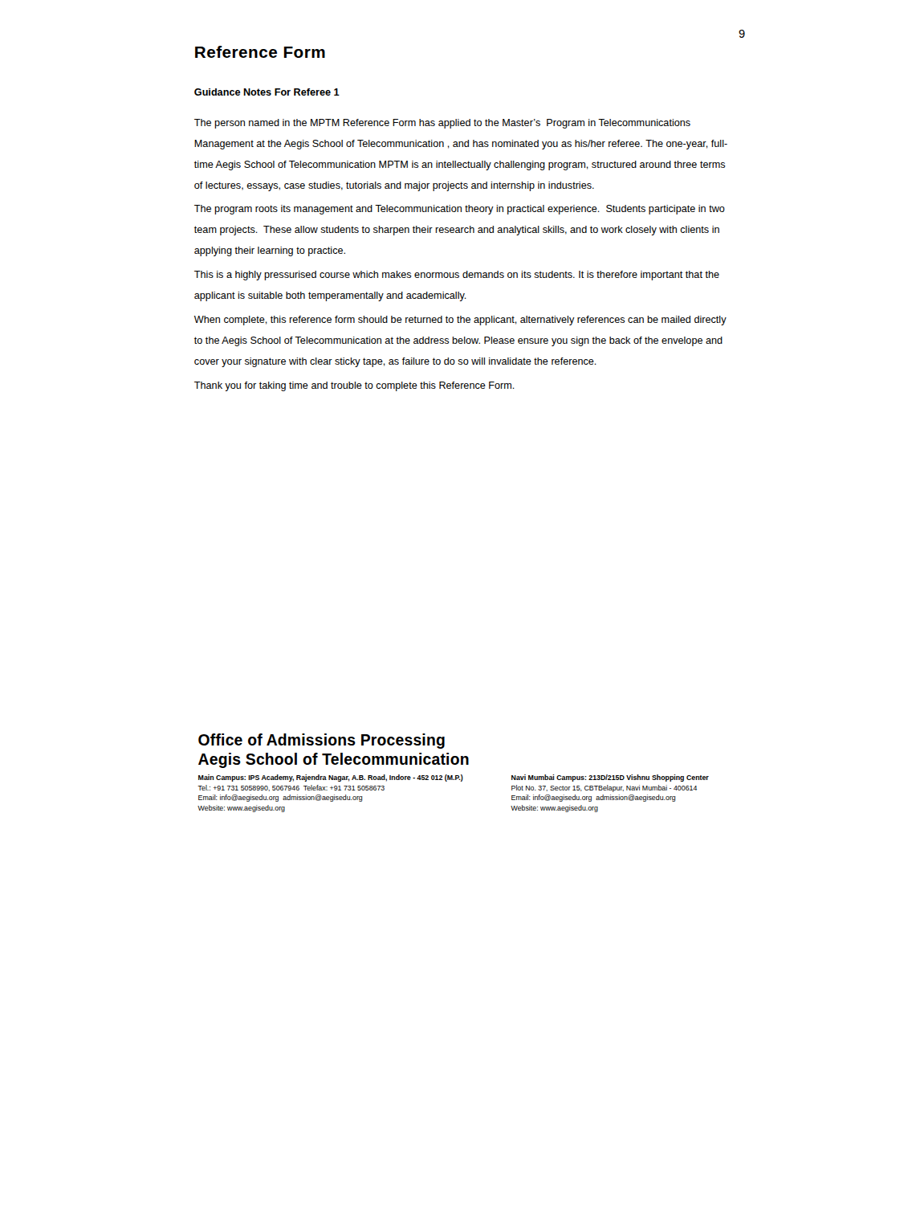9
Reference Form
Guidance Notes For Referee 1
The person named in the MPTM Reference Form has applied to the Master’s Program in Telecommunications Management at the Aegis School of Telecommunication , and has nominated you as his/her referee. The one-year, full-time Aegis School of Telecommunication MPTM is an intellectually challenging program, structured around three terms of lectures, essays, case studies, tutorials and major projects and internship in industries.
The program roots its management and Telecommunication theory in practical experience. Students participate in two team projects. These allow students to sharpen their research and analytical skills, and to work closely with clients in applying their learning to practice.
This is a highly pressurised course which makes enormous demands on its students. It is therefore important that the applicant is suitable both temperamentally and academically.
When complete, this reference form should be returned to the applicant, alternatively references can be mailed directly to the Aegis School of Telecommunication at the address below. Please ensure you sign the back of the envelope and cover your signature with clear sticky tape, as failure to do so will invalidate the reference.
Thank you for taking time and trouble to complete this Reference Form.
Office of Admissions Processing
Aegis School of Telecommunication
Main Campus: IPS Academy, Rajendra Nagar, A.B. Road, Indore - 452 012 (M.P.)
Tel.: +91 731 5058990, 5067946 Telefax: +91 731 5058673
Email: info@aegisedu.org admission@aegisedu.org
Website: www.aegisedu.org
Navi Mumbai Campus: 213D/215D Vishnu Shopping Center
Plot No. 37, Sector 15, CBTBelapur, Navi Mumbai - 400614
Email: info@aegisedu.org admission@aegisedu.org
Website: www.aegisedu.org